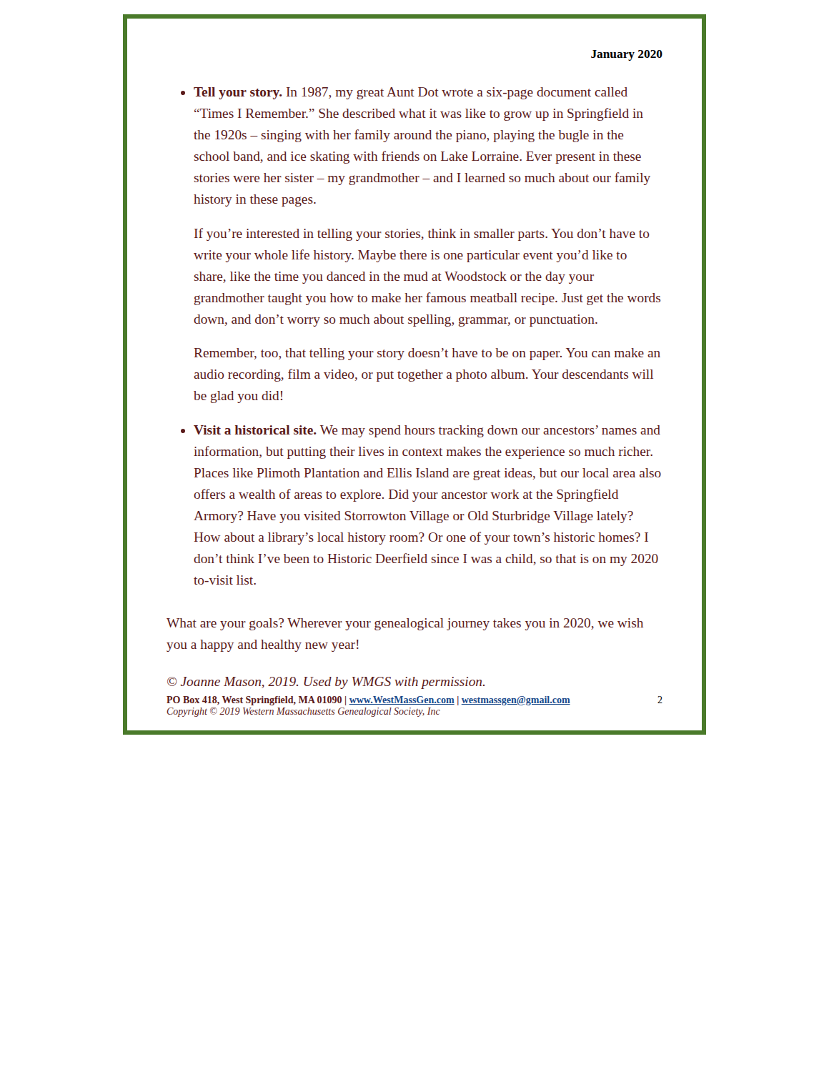January 2020
Tell your story. In 1987, my great Aunt Dot wrote a six-page document called “Times I Remember.” She described what it was like to grow up in Springfield in the 1920s – singing with her family around the piano, playing the bugle in the school band, and ice skating with friends on Lake Lorraine. Ever present in these stories were her sister – my grandmother – and I learned so much about our family history in these pages.
If you’re interested in telling your stories, think in smaller parts. You don’t have to write your whole life history. Maybe there is one particular event you’d like to share, like the time you danced in the mud at Woodstock or the day your grandmother taught you how to make her famous meatball recipe. Just get the words down, and don’t worry so much about spelling, grammar, or punctuation.
Remember, too, that telling your story doesn’t have to be on paper. You can make an audio recording, film a video, or put together a photo album. Your descendants will be glad you did!
Visit a historical site. We may spend hours tracking down our ancestors’ names and information, but putting their lives in context makes the experience so much richer. Places like Plimoth Plantation and Ellis Island are great ideas, but our local area also offers a wealth of areas to explore. Did your ancestor work at the Springfield Armory? Have you visited Storrowton Village or Old Sturbridge Village lately? How about a library’s local history room? Or one of your town’s historic homes? I don’t think I’ve been to Historic Deerfield since I was a child, so that is on my 2020 to-visit list.
What are your goals? Wherever your genealogical journey takes you in 2020, we wish you a happy and healthy new year!
© Joanne Mason, 2019. Used by WMGS with permission.
PO Box 418, West Springfield, MA 01090 | www.WestMassGen.com | westmassgen@gmail.com 2
Copyright © 2019 Western Massachusetts Genealogical Society, Inc